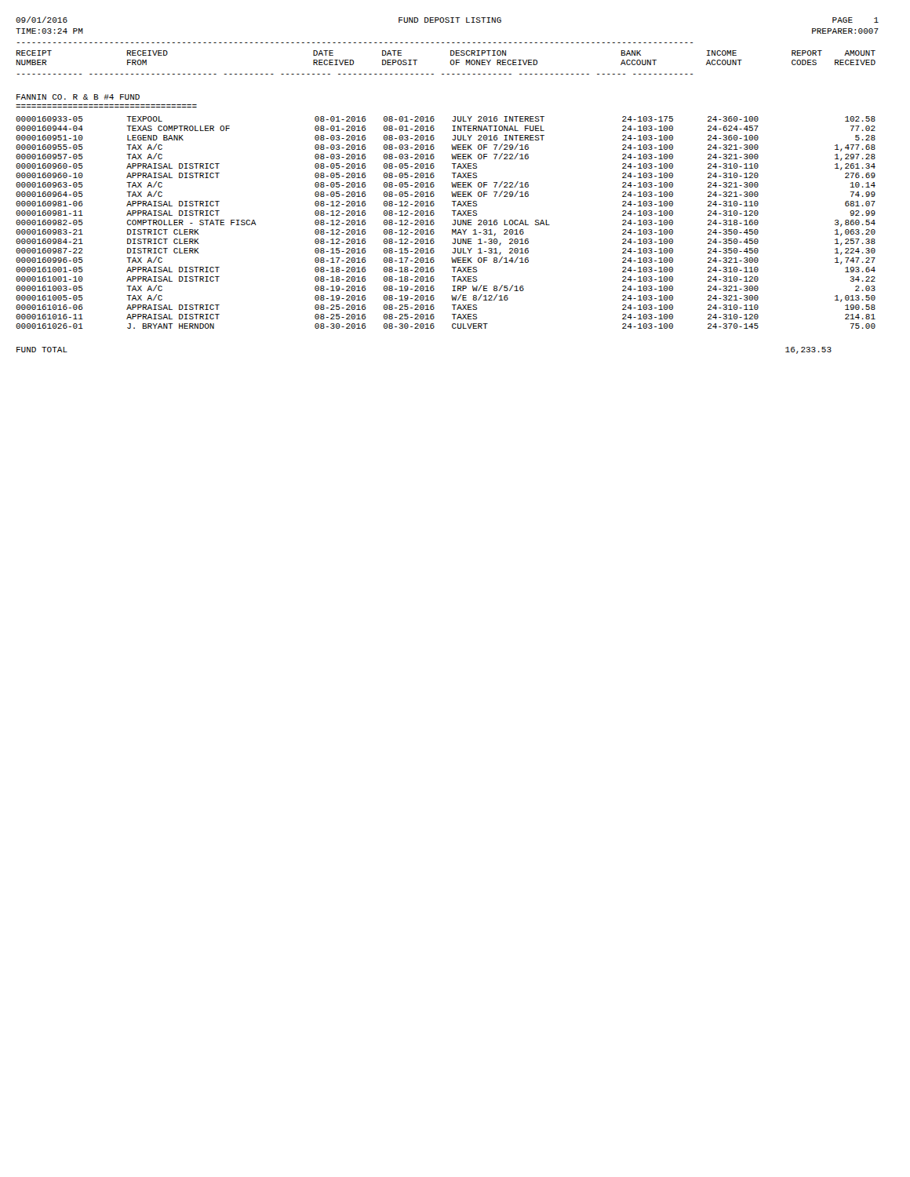09/01/2016 FUND DEPOSIT LISTING PAGE 1
TIME:03:24 PM PREPARER:0007
-----------------------------------------------------------------------------------------------------------------------------------
| RECEIPT | RECEIVED | DATE | DATE | DESCRIPTION | BANK | INCOME | REPORT | AMOUNT |
| --- | --- | --- | --- | --- | --- | --- | --- | --- |
| NUMBER | FROM | RECEIVED | DEPOSIT | OF MONEY RECEIVED | ACCOUNT | ACCOUNT | CODES | RECEIVED |
------------- ------------------------- ---------- ---------- ------------------- -------------- -------------- ------ ------------
FANNIN CO. R & B #4 FUND
===================================
| 0000160933-05 | TEXPOOL | 08-01-2016 | 08-01-2016 | JULY 2016 INTEREST | 24-103-175 | 24-360-100 | | 102.58 |
| 0000160944-04 | TEXAS COMPTROLLER OF | 08-01-2016 | 08-01-2016 | INTERNATIONAL FUEL | 24-103-100 | 24-624-457 | | 77.02 |
| 0000160951-10 | LEGEND BANK | 08-03-2016 | 08-03-2016 | JULY 2016 INTEREST | 24-103-100 | 24-360-100 | | 5.28 |
| 0000160955-05 | TAX A/C | 08-03-2016 | 08-03-2016 | WEEK OF 7/29/16 | 24-103-100 | 24-321-300 | | 1,477.68 |
| 0000160957-05 | TAX A/C | 08-03-2016 | 08-03-2016 | WEEK OF 7/22/16 | 24-103-100 | 24-321-300 | | 1,297.28 |
| 0000160960-05 | APPRAISAL DISTRICT | 08-05-2016 | 08-05-2016 | TAXES | 24-103-100 | 24-310-110 | | 1,261.34 |
| 0000160960-10 | APPRAISAL DISTRICT | 08-05-2016 | 08-05-2016 | TAXES | 24-103-100 | 24-310-120 | | 276.69 |
| 0000160963-05 | TAX A/C | 08-05-2016 | 08-05-2016 | WEEK OF 7/22/16 | 24-103-100 | 24-321-300 | | 10.14 |
| 0000160964-05 | TAX A/C | 08-05-2016 | 08-05-2016 | WEEK OF 7/29/16 | 24-103-100 | 24-321-300 | | 74.99 |
| 0000160981-06 | APPRAISAL DISTRICT | 08-12-2016 | 08-12-2016 | TAXES | 24-103-100 | 24-310-110 | | 681.07 |
| 0000160981-11 | APPRAISAL DISTRICT | 08-12-2016 | 08-12-2016 | TAXES | 24-103-100 | 24-310-120 | | 92.99 |
| 0000160982-05 | COMPTROLLER - STATE FISCA | 08-12-2016 | 08-12-2016 | JUNE 2016 LOCAL SAL | 24-103-100 | 24-318-160 | | 3,860.54 |
| 0000160983-21 | DISTRICT CLERK | 08-12-2016 | 08-12-2016 | MAY 1-31, 2016 | 24-103-100 | 24-350-450 | | 1,063.20 |
| 0000160984-21 | DISTRICT CLERK | 08-12-2016 | 08-12-2016 | JUNE 1-30, 2016 | 24-103-100 | 24-350-450 | | 1,257.38 |
| 0000160987-22 | DISTRICT CLERK | 08-15-2016 | 08-15-2016 | JULY 1-31, 2016 | 24-103-100 | 24-350-450 | | 1,224.30 |
| 0000160996-05 | TAX A/C | 08-17-2016 | 08-17-2016 | WEEK OF 8/14/16 | 24-103-100 | 24-321-300 | | 1,747.27 |
| 0000161001-05 | APPRAISAL DISTRICT | 08-18-2016 | 08-18-2016 | TAXES | 24-103-100 | 24-310-110 | | 193.64 |
| 0000161001-10 | APPRAISAL DISTRICT | 08-18-2016 | 08-18-2016 | TAXES | 24-103-100 | 24-310-120 | | 34.22 |
| 0000161003-05 | TAX A/C | 08-19-2016 | 08-19-2016 | IRP W/E 8/5/16 | 24-103-100 | 24-321-300 | | 2.03 |
| 0000161005-05 | TAX A/C | 08-19-2016 | 08-19-2016 | W/E 8/12/16 | 24-103-100 | 24-321-300 | | 1,013.50 |
| 0000161016-06 | APPRAISAL DISTRICT | 08-25-2016 | 08-25-2016 | TAXES | 24-103-100 | 24-310-110 | | 190.58 |
| 0000161016-11 | APPRAISAL DISTRICT | 08-25-2016 | 08-25-2016 | TAXES | 24-103-100 | 24-310-120 | | 214.81 |
| 0000161026-01 | J. BRYANT HERNDON | 08-30-2016 | 08-30-2016 | CULVERT | 24-103-100 | 24-370-145 | | 75.00 |
FUND TOTAL 16,233.53